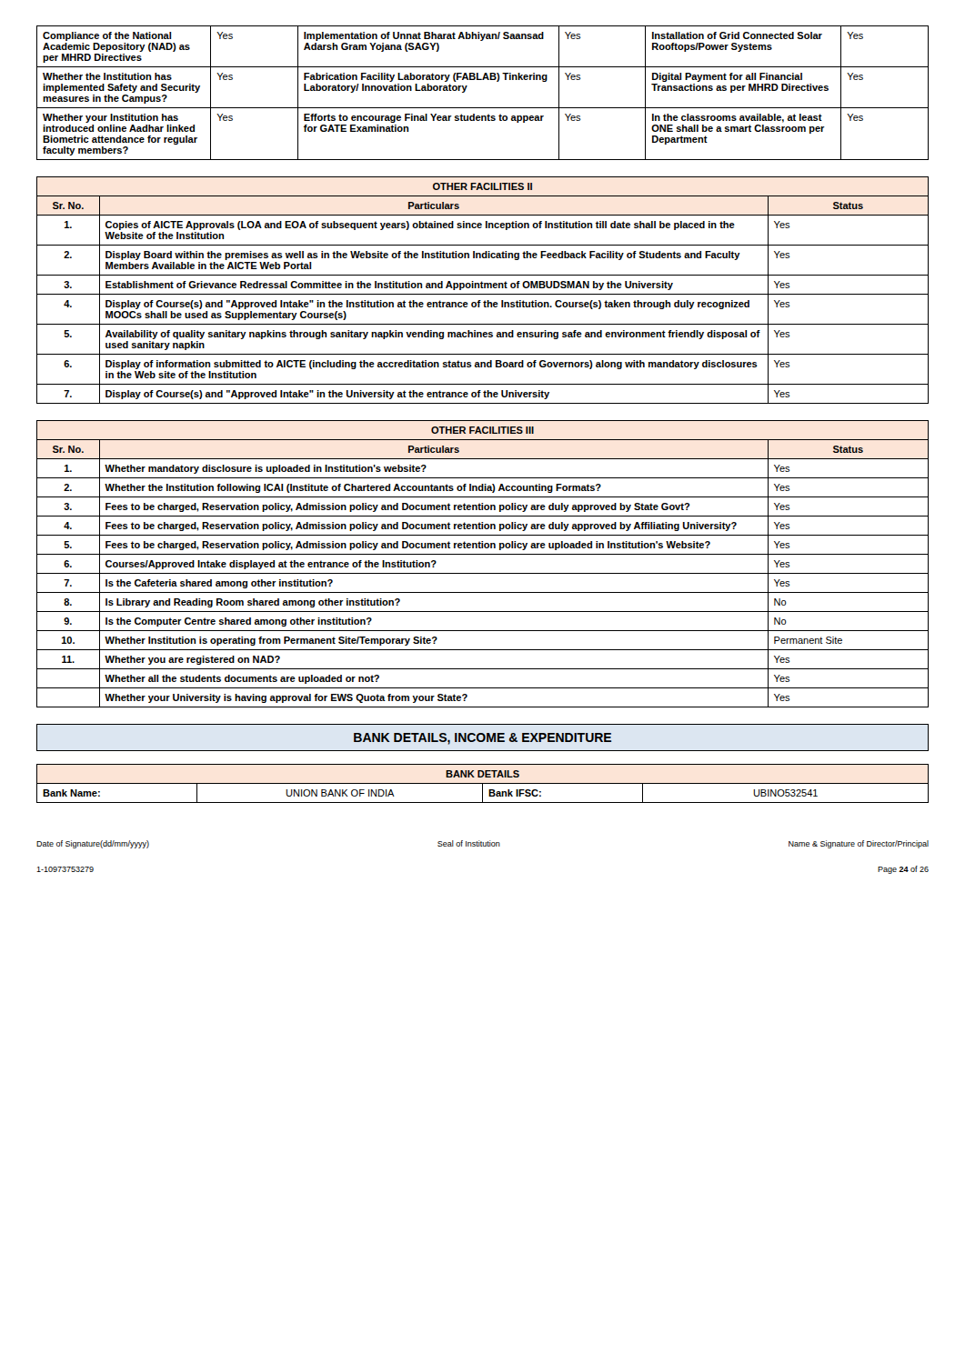| Compliance of the National Academic Depository (NAD) as per MHRD Directives | Yes | Implementation of Unnat Bharat Abhiyan/ Saansad Adarsh Gram Yojana (SAGY) | Yes | Installation of Grid Connected Solar Rooftops/Power Systems | Yes |
| Whether the Institution has implemented Safety and Security measures in the Campus? | Yes | Fabrication Facility Laboratory (FABLAB) Tinkering Laboratory/ Innovation Laboratory | Yes | Digital Payment for all Financial Transactions as per MHRD Directives | Yes |
| Whether your Institution has introduced online Aadhar linked Biometric attendance for regular faculty members? | Yes | Efforts to encourage Final Year students to appear for GATE Examination | Yes | In the classrooms available, at least ONE shall be a smart Classroom per Department | Yes |
| OTHER FACILITIES II |
| Sr. No. | Particulars | Status |
| 1. | Copies of AICTE Approvals (LOA and EOA of subsequent years) obtained since Inception of Institution till date shall be placed in the Website of the Institution | Yes |
| 2. | Display Board within the premises as well as in the Website of the Institution Indicating the Feedback Facility of Students and Faculty Members Available in the AICTE Web Portal | Yes |
| 3. | Establishment of Grievance Redressal Committee in the Institution and Appointment of OMBUDSMAN by the University | Yes |
| 4. | Display of Course(s) and "Approved Intake" in the Institution at the entrance of the Institution. Course(s) taken through duly recognized MOOCs shall be used as Supplementary Course(s) | Yes |
| 5. | Availability of quality sanitary napkins through sanitary napkin vending machines and ensuring safe and environment friendly disposal of used sanitary napkin | Yes |
| 6. | Display of information submitted to AICTE (including the accreditation status and Board of Governors) along with mandatory disclosures in the Web site of the Institution | Yes |
| 7. | Display of Course(s) and "Approved Intake" in the University at the entrance of the University | Yes |
| OTHER FACILITIES III |
| Sr. No. | Particulars | Status |
| 1. | Whether mandatory disclosure is uploaded in Institution's website? | Yes |
| 2. | Whether the Institution following ICAI (Institute of Chartered Accountants of India) Accounting Formats? | Yes |
| 3. | Fees to be charged, Reservation policy, Admission policy and Document retention policy are duly approved by State Govt? | Yes |
| 4. | Fees to be charged, Reservation policy, Admission policy and Document retention policy are duly approved by Affiliating University? | Yes |
| 5. | Fees to be charged, Reservation policy, Admission policy and Document retention policy are uploaded in Institution's Website? | Yes |
| 6. | Courses/Approved Intake displayed at the entrance of the Institution? | Yes |
| 7. | Is the Cafeteria shared among other institution? | Yes |
| 8. | Is Library and Reading Room shared among other institution? | No |
| 9. | Is the Computer Centre shared among other institution? | No |
| 10. | Whether Institution is operating from Permanent Site/Temporary Site? | Permanent Site |
| 11. | Whether you are registered on NAD? | Yes |
| | Whether all the students documents are uploaded or not? | Yes |
| | Whether your University is having approval for EWS Quota from your State? | Yes |
BANK DETAILS, INCOME & EXPENDITURE
| BANK DETAILS |
| Bank Name: | UNION BANK OF INDIA | Bank IFSC: | UBINO532541 |
Date of Signature(dd/mm/yyyy) Seal of Institution Name & Signature of Director/Principal
1-10973753279 Page 24 of 26